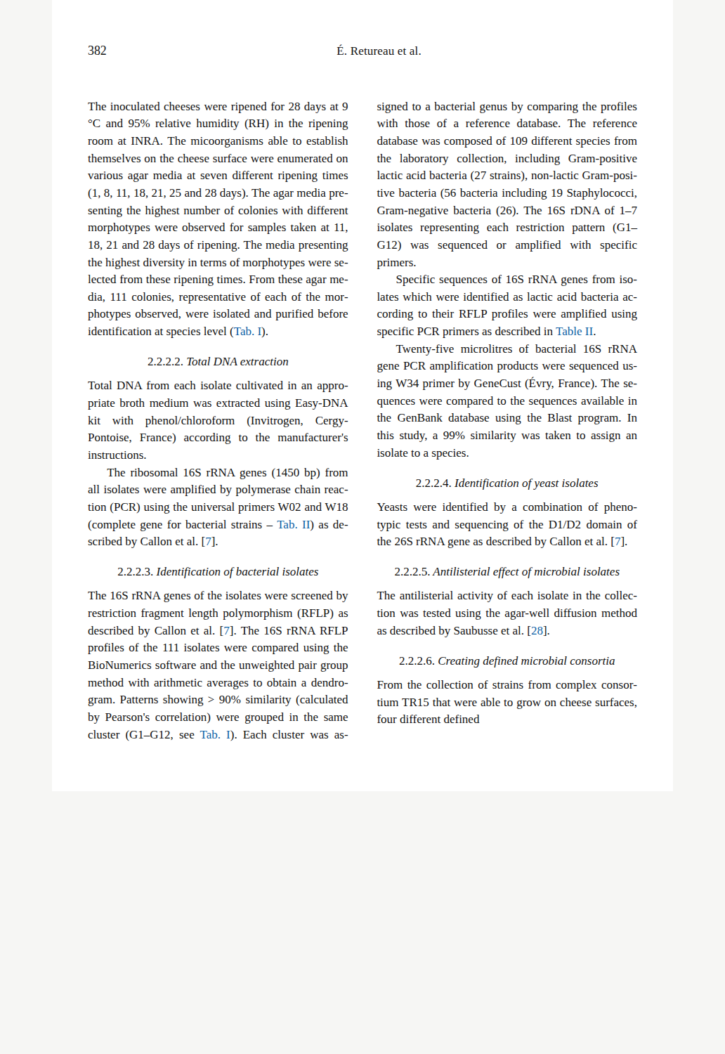382 É. Retureau et al.
The inoculated cheeses were ripened for 28 days at 9 °C and 95% relative humidity (RH) in the ripening room at INRA. The micoorganisms able to establish themselves on the cheese surface were enumerated on various agar media at seven different ripening times (1, 8, 11, 18, 21, 25 and 28 days). The agar media presenting the highest number of colonies with different morphotypes were observed for samples taken at 11, 18, 21 and 28 days of ripening. The media presenting the highest diversity in terms of morphotypes were selected from these ripening times. From these agar media, 111 colonies, representative of each of the morphotypes observed, were isolated and purified before identification at species level (Tab. I).
2.2.2.2. Total DNA extraction
Total DNA from each isolate cultivated in an appropriate broth medium was extracted using Easy-DNA kit with phenol/chloroform (Invitrogen, Cergy-Pontoise, France) according to the manufacturer's instructions.
The ribosomal 16S rRNA genes (1450 bp) from all isolates were amplified by polymerase chain reaction (PCR) using the universal primers W02 and W18 (complete gene for bacterial strains – Tab. II) as described by Callon et al. [7].
2.2.2.3. Identification of bacterial isolates
The 16S rRNA genes of the isolates were screened by restriction fragment length polymorphism (RFLP) as described by Callon et al. [7]. The 16S rRNA RFLP profiles of the 111 isolates were compared using the BioNumerics software and the unweighted pair group method with arithmetic averages to obtain a dendrogram. Patterns showing > 90% similarity (calculated by Pearson's correlation) were grouped in the same cluster (G1–G12, see Tab. I). Each cluster was assigned to a bacterial genus by comparing the profiles with those of a reference database. The reference database was composed of 109 different species from the laboratory collection, including Gram-positive lactic acid bacteria (27 strains), non-lactic Gram-positive bacteria (56 bacteria including 19 Staphylococci, Gram-negative bacteria (26). The 16S rDNA of 1–7 isolates representing each restriction pattern (G1–G12) was sequenced or amplified with specific primers.
Specific sequences of 16S rRNA genes from isolates which were identified as lactic acid bacteria according to their RFLP profiles were amplified using specific PCR primers as described in Table II.
Twenty-five microlitres of bacterial 16S rRNA gene PCR amplification products were sequenced using W34 primer by GeneCust (Évry, France). The sequences were compared to the sequences available in the GenBank database using the Blast program. In this study, a 99% similarity was taken to assign an isolate to a species.
2.2.2.4. Identification of yeast isolates
Yeasts were identified by a combination of phenotypic tests and sequencing of the D1/D2 domain of the 26S rRNA gene as described by Callon et al. [7].
2.2.2.5. Antilisterial effect of microbial isolates
The antilisterial activity of each isolate in the collection was tested using the agar-well diffusion method as described by Saubusse et al. [28].
2.2.2.6. Creating defined microbial consortia
From the collection of strains from complex consortium TR15 that were able to grow on cheese surfaces, four different defined